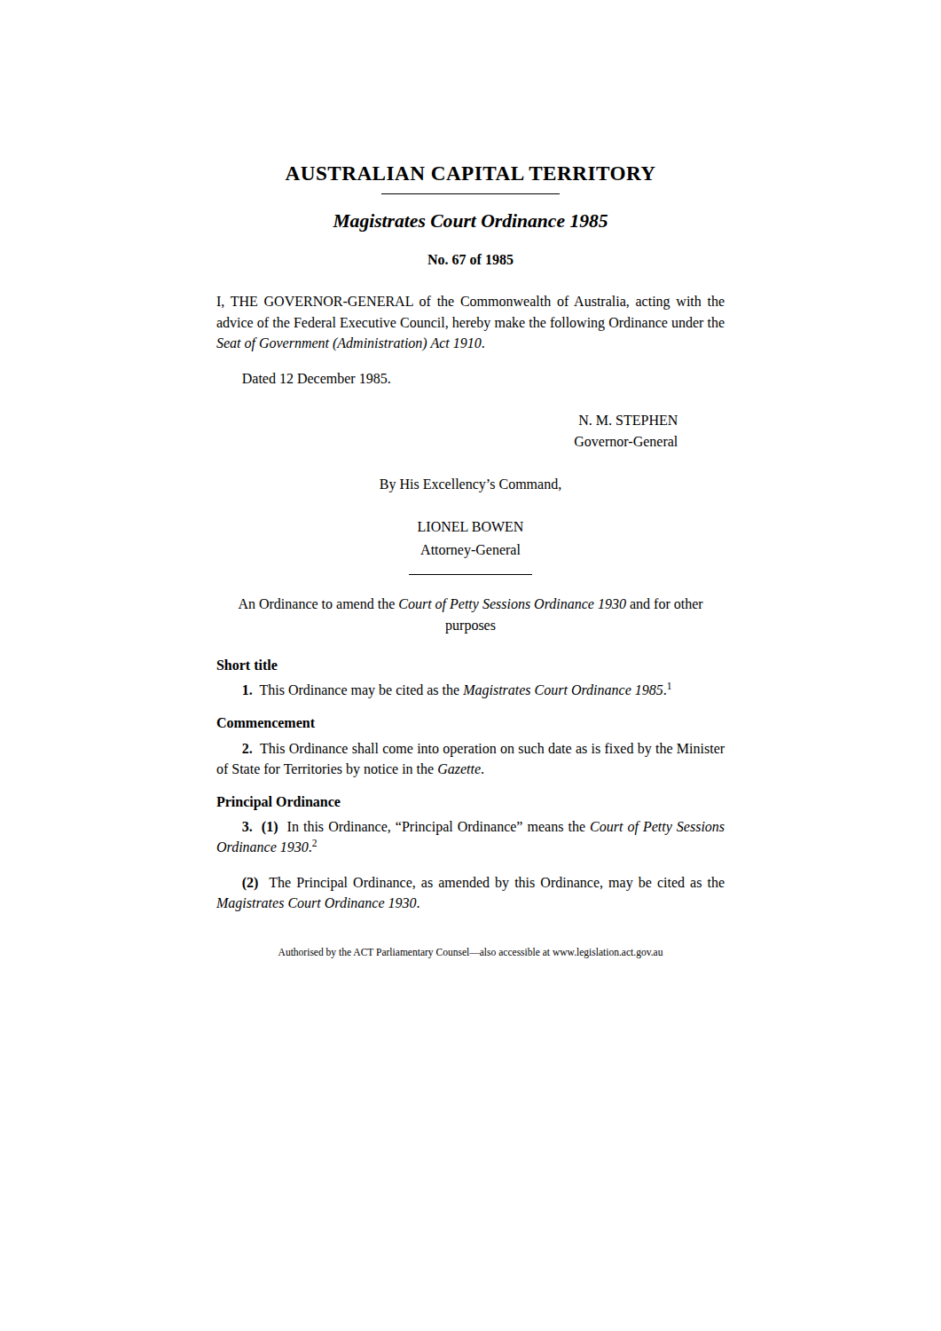AUSTRALIAN CAPITAL TERRITORY
Magistrates Court Ordinance 1985
No. 67 of 1985
I, THE GOVERNOR-GENERAL of the Commonwealth of Australia, acting with the advice of the Federal Executive Council, hereby make the following Ordinance under the Seat of Government (Administration) Act 1910.
Dated 12 December 1985.
N. M. STEPHEN Governor-General
By His Excellency’s Command,
LIONEL BOWEN
Attorney-General
An Ordinance to amend the Court of Petty Sessions Ordinance 1930 and for other purposes
Short title
1. This Ordinance may be cited as the Magistrates Court Ordinance 1985.1
Commencement
2. This Ordinance shall come into operation on such date as is fixed by the Minister of State for Territories by notice in the Gazette.
Principal Ordinance
3. (1) In this Ordinance, “Principal Ordinance” means the Court of Petty Sessions Ordinance 1930.2
(2) The Principal Ordinance, as amended by this Ordinance, may be cited as the Magistrates Court Ordinance 1930.
Authorised by the ACT Parliamentary Counsel—also accessible at www.legislation.act.gov.au